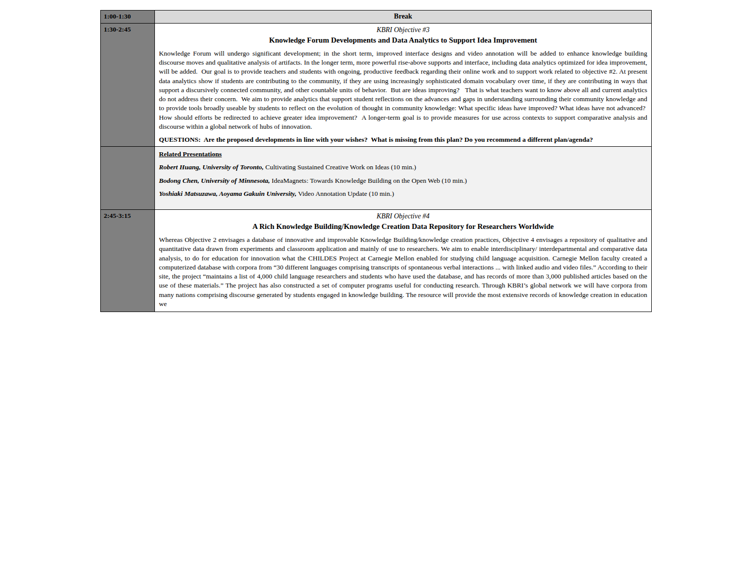| 1:00-1:30 | Break |
| 1:30-2:45 | KBRI Objective #3 Knowledge Forum Developments and Data Analytics to Support Idea Improvement Knowledge Forum will undergo significant development; in the short term, improved interface designs and video annotation will be added to enhance knowledge building discourse moves and qualitative analysis of artifacts. In the longer term, more powerful rise-above supports and interface, including data analytics optimized for idea improvement, will be added. Our goal is to provide teachers and students with ongoing, productive feedback regarding their online work and to support work related to objective #2. At present data analytics show if students are contributing to the community, if they are using increasingly sophisticated domain vocabulary over time, if they are contributing in ways that support a discursively connected community, and other countable units of behavior. But are ideas improving? That is what teachers want to know above all and current analytics do not address their concern. We aim to provide analytics that support student reflections on the advances and gaps in understanding surrounding their community knowledge and to provide tools broadly useable by students to reflect on the evolution of thought in community knowledge: What specific ideas have improved? What ideas have not advanced? How should efforts be redirected to achieve greater idea improvement? A longer-term goal is to provide measures for use across contexts to support comparative analysis and discourse within a global network of hubs of innovation. QUESTIONS: Are the proposed developments in line with your wishes? What is missing from this plan? Do you recommend a different plan/agenda? |
| | Related Presentations Robert Huang, University of Toronto, Cultivating Sustained Creative Work on Ideas (10 min.) Bodong Chen, University of Minnesota, IdeaMagnets: Towards Knowledge Building on the Open Web (10 min.) Yoshiaki Matsuzawa, Aoyama Gakuin University, Video Annotation Update (10 min.) |
| 2:45-3:15 | KBRI Objective #4 A Rich Knowledge Building/Knowledge Creation Data Repository for Researchers Worldwide Whereas Objective 2 envisages a database of innovative and improvable Knowledge Building/knowledge creation practices, Objective 4 envisages a repository of qualitative and quantitative data drawn from experiments and classroom application and mainly of use to researchers. We aim to enable interdisciplinary/ interdepartmental and comparative data analysis, to do for education for innovation what the CHILDES Project at Carnegie Mellon enabled for studying child language acquisition. Carnegie Mellon faculty created a computerized database with corpora from “30 different languages comprising transcripts of spontaneous verbal interactions ... with linked audio and video files.” According to their site, the project “maintains a list of 4,000 child language researchers and students who have used the database, and has records of more than 3,000 published articles based on the use of these materials.” The project has also constructed a set of computer programs useful for conducting research. Through KBRI’s global network we will have corpora from many nations comprising discourse generated by students engaged in knowledge building. The resource will provide the most extensive records of knowledge creation in education we |